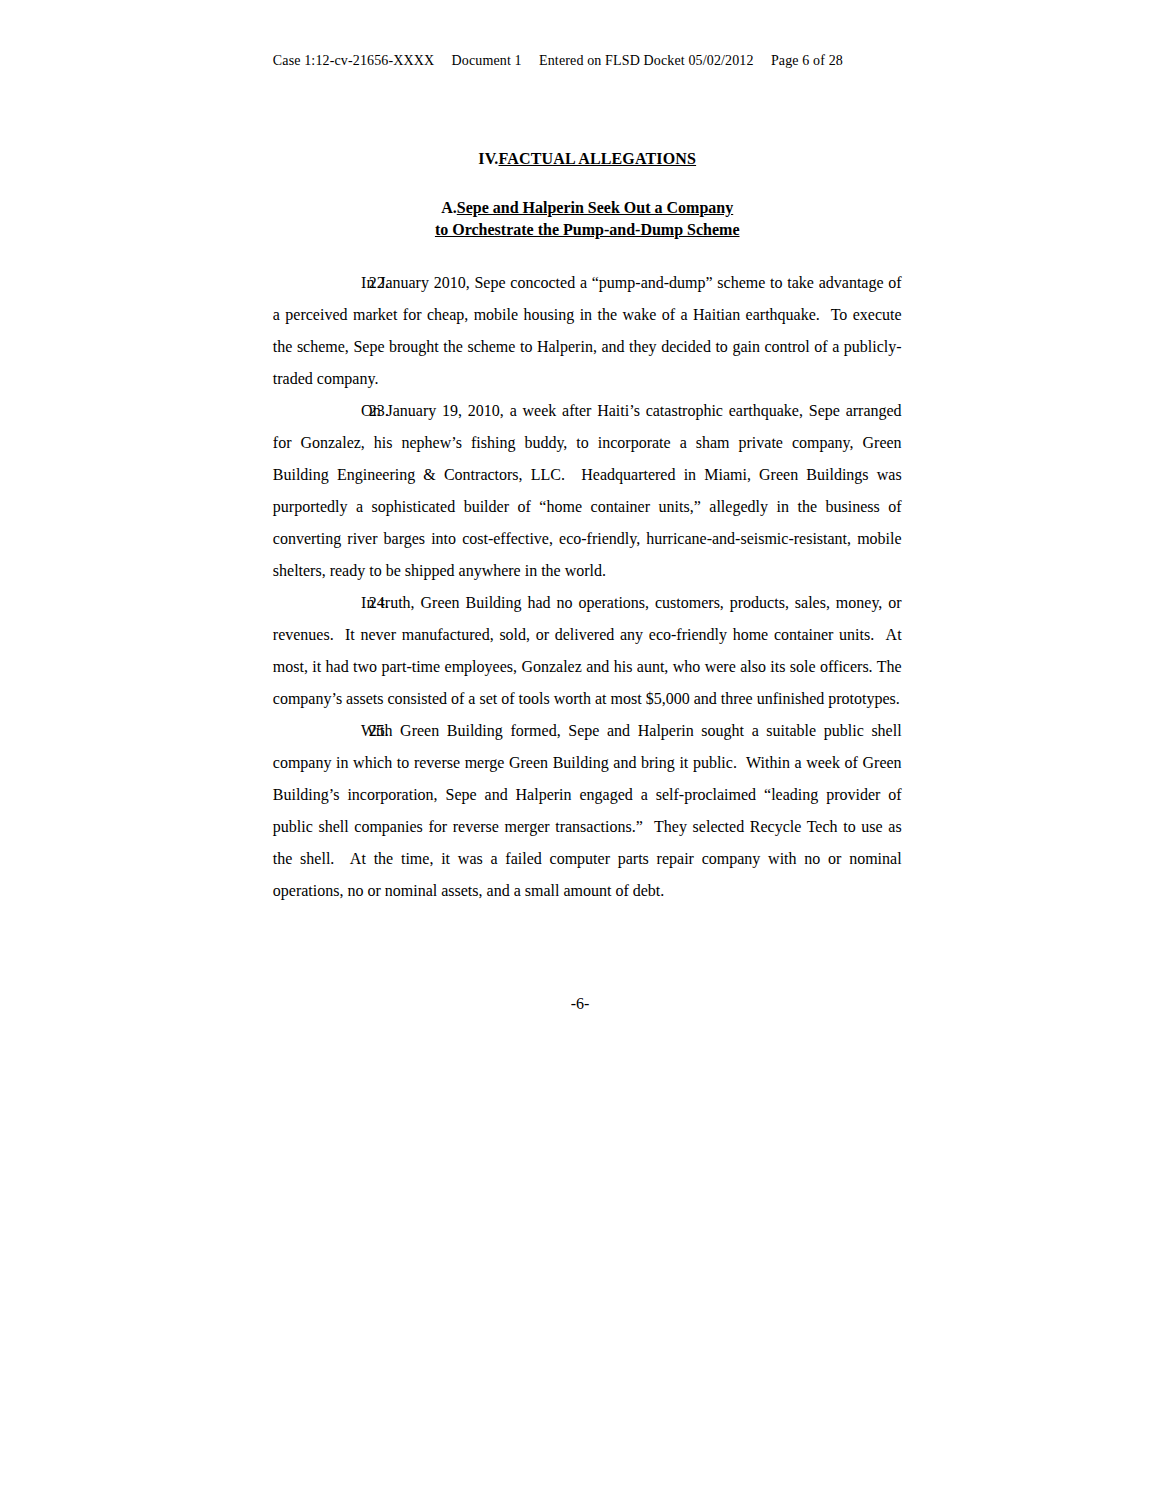Case 1:12-cv-21656-XXXX Document 1 Entered on FLSD Docket 05/02/2012 Page 6 of 28
IV. FACTUAL ALLEGATIONS
A. Sepe and Halperin Seek Out a Company
to Orchestrate the Pump-and-Dump Scheme
22. In January 2010, Sepe concocted a “pump-and-dump” scheme to take advantage of a perceived market for cheap, mobile housing in the wake of a Haitian earthquake. To execute the scheme, Sepe brought the scheme to Halperin, and they decided to gain control of a publicly-traded company.
23. On January 19, 2010, a week after Haiti’s catastrophic earthquake, Sepe arranged for Gonzalez, his nephew’s fishing buddy, to incorporate a sham private company, Green Building Engineering & Contractors, LLC. Headquartered in Miami, Green Buildings was purportedly a sophisticated builder of “home container units,” allegedly in the business of converting river barges into cost-effective, eco-friendly, hurricane-and-seismic-resistant, mobile shelters, ready to be shipped anywhere in the world.
24. In truth, Green Building had no operations, customers, products, sales, money, or revenues. It never manufactured, sold, or delivered any eco-friendly home container units. At most, it had two part-time employees, Gonzalez and his aunt, who were also its sole officers. The company’s assets consisted of a set of tools worth at most $5,000 and three unfinished prototypes.
25. With Green Building formed, Sepe and Halperin sought a suitable public shell company in which to reverse merge Green Building and bring it public. Within a week of Green Building’s incorporation, Sepe and Halperin engaged a self-proclaimed “leading provider of public shell companies for reverse merger transactions.” They selected Recycle Tech to use as the shell. At the time, it was a failed computer parts repair company with no or nominal operations, no or nominal assets, and a small amount of debt.
-6-